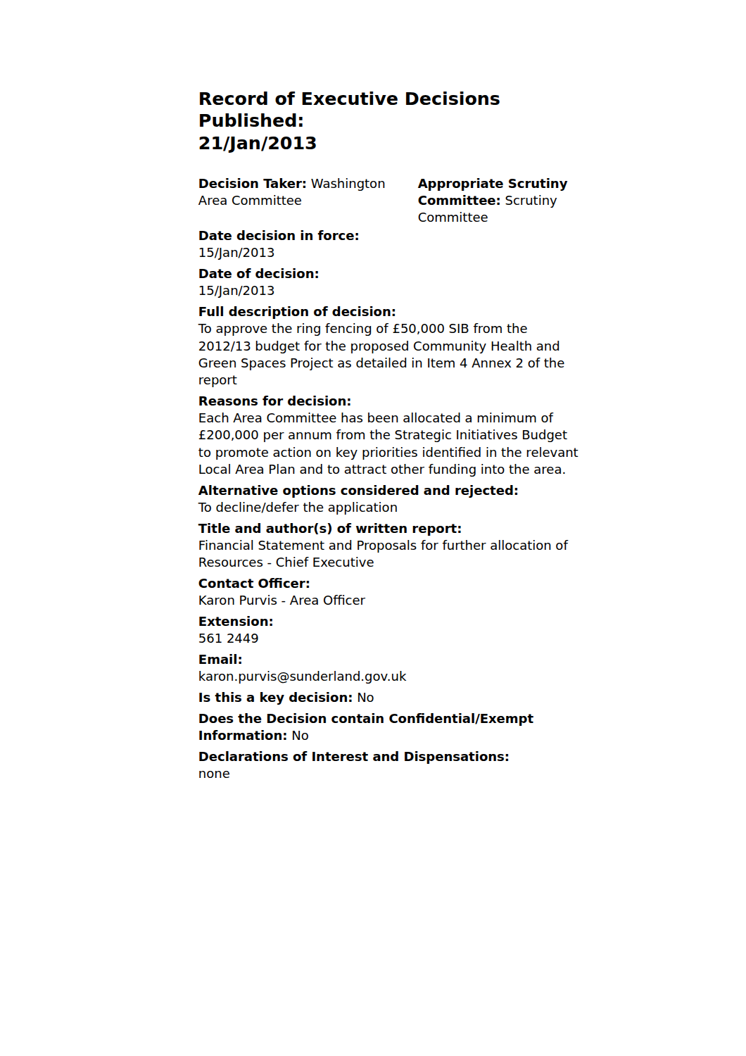Record of Executive Decisions Published:
21/Jan/2013
Decision Taker: Washington Area Committee
Appropriate Scrutiny Committee: Scrutiny Committee
Date decision in force:
15/Jan/2013
Date of decision:
15/Jan/2013
Full description of decision:
To approve the ring fencing of £50,000 SIB from the 2012/13 budget for the proposed Community Health and Green Spaces Project as detailed in Item 4 Annex 2 of the report
Reasons for decision:
Each Area Committee has been allocated a minimum of £200,000 per annum from the Strategic Initiatives Budget to promote action on key priorities identified in the relevant Local Area Plan and to attract other funding into the area.
Alternative options considered and rejected:
To decline/defer the application
Title and author(s) of written report:
Financial Statement and Proposals for further allocation of Resources - Chief Executive
Contact Officer:
Karon Purvis - Area Officer
Extension:
561 2449
Email:
karon.purvis@sunderland.gov.uk
Is this a key decision: No
Does the Decision contain Confidential/Exempt Information: No
Declarations of Interest and Dispensations:
none